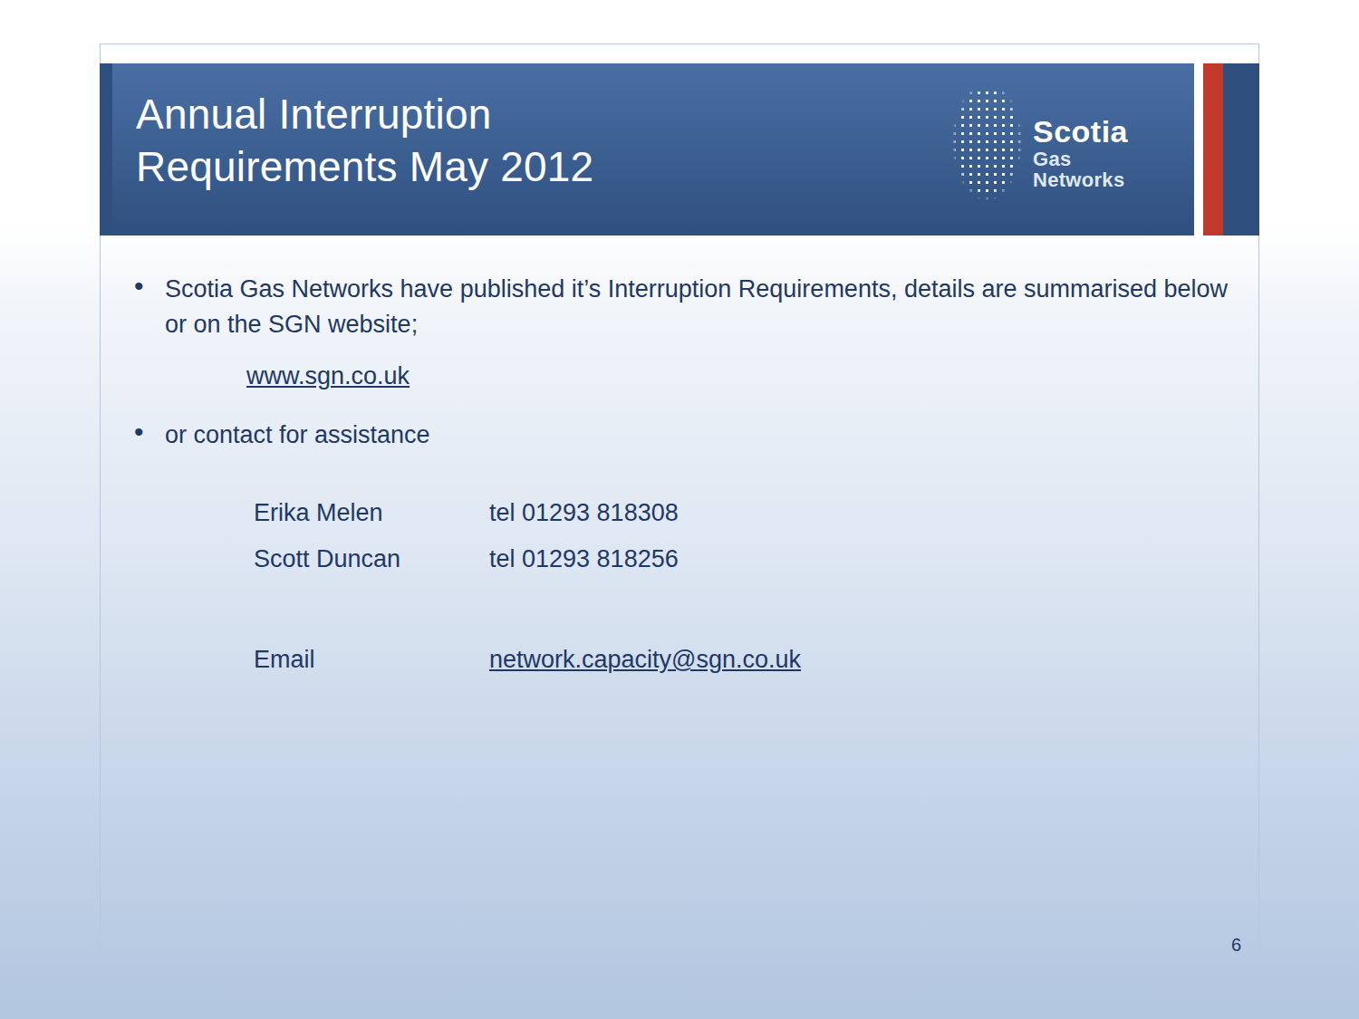Annual Interruption
Requirements May 2012
Scotia
Gas Networks
Scotia Gas Networks have published it’s Interruption Requirements, details are summarised below or on the SGN website;
www.sgn.co.uk
or contact for assistance
| Erika Melen | tel 01293 818308 |
| Scott Duncan | tel 01293 818256 |
| Email | network.capacity@sgn.co.uk |
6